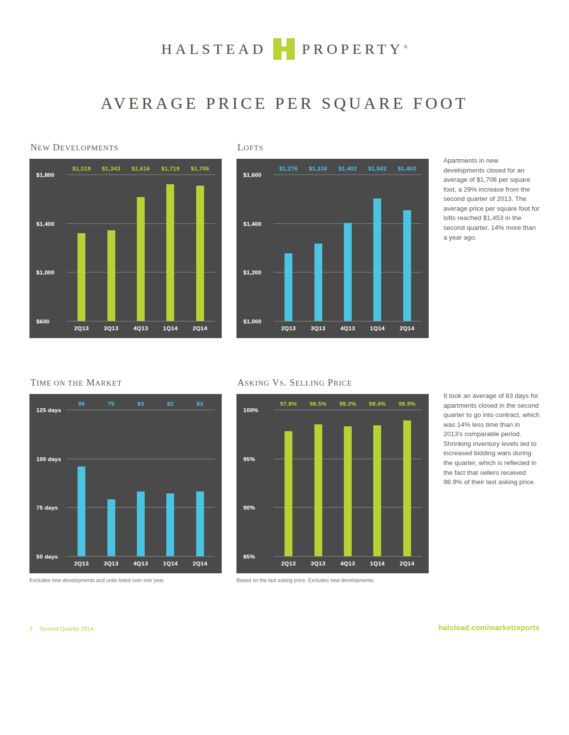HALSTEAD PROPERTY®
Average Price Per Square Foot
NEW DEVELOPMENTS
$1,319$1,343$1,616$1,719$1,706
$1,800
$1,400
$1,000
$600
2Q133Q134Q131Q142Q14
LOFTS
$1,276$1,316$1,402$1,502$1,453
$1,600
$1,400
$1,200
$1,000
2Q133Q134Q131Q142Q14
Apartments in new developments closed for an average of $1,706 per square foot, a 29% increase from the second quarter of 2013. The average price per square foot for lofts reached $1,453 in the second quarter, 14% more than a year ago.
TIME ON THE MARKET
9679838283
125 days
100 days
75 days
50 days
2Q133Q134Q131Q142Q14
Excludes new developments and units listed over one year.
ASKING VS. SELLING PRICE
97.8% 98.5% 98.3% 98.4% 98.9%
100%
95%
90%
85%
2Q133Q134Q131Q142Q14
Based on the last asking price. Excludes new developments.
It took an average of 83 days for apartments closed in the second quarter to go into contract, which was 14% less time than in 2013's comparable period. Shrinking inventory levels led to increased bidding wars during the quarter, which is reflected in the fact that sellers received 98.9% of their last asking price.
3 Second Quarter 2014
halstead.com/marketreports